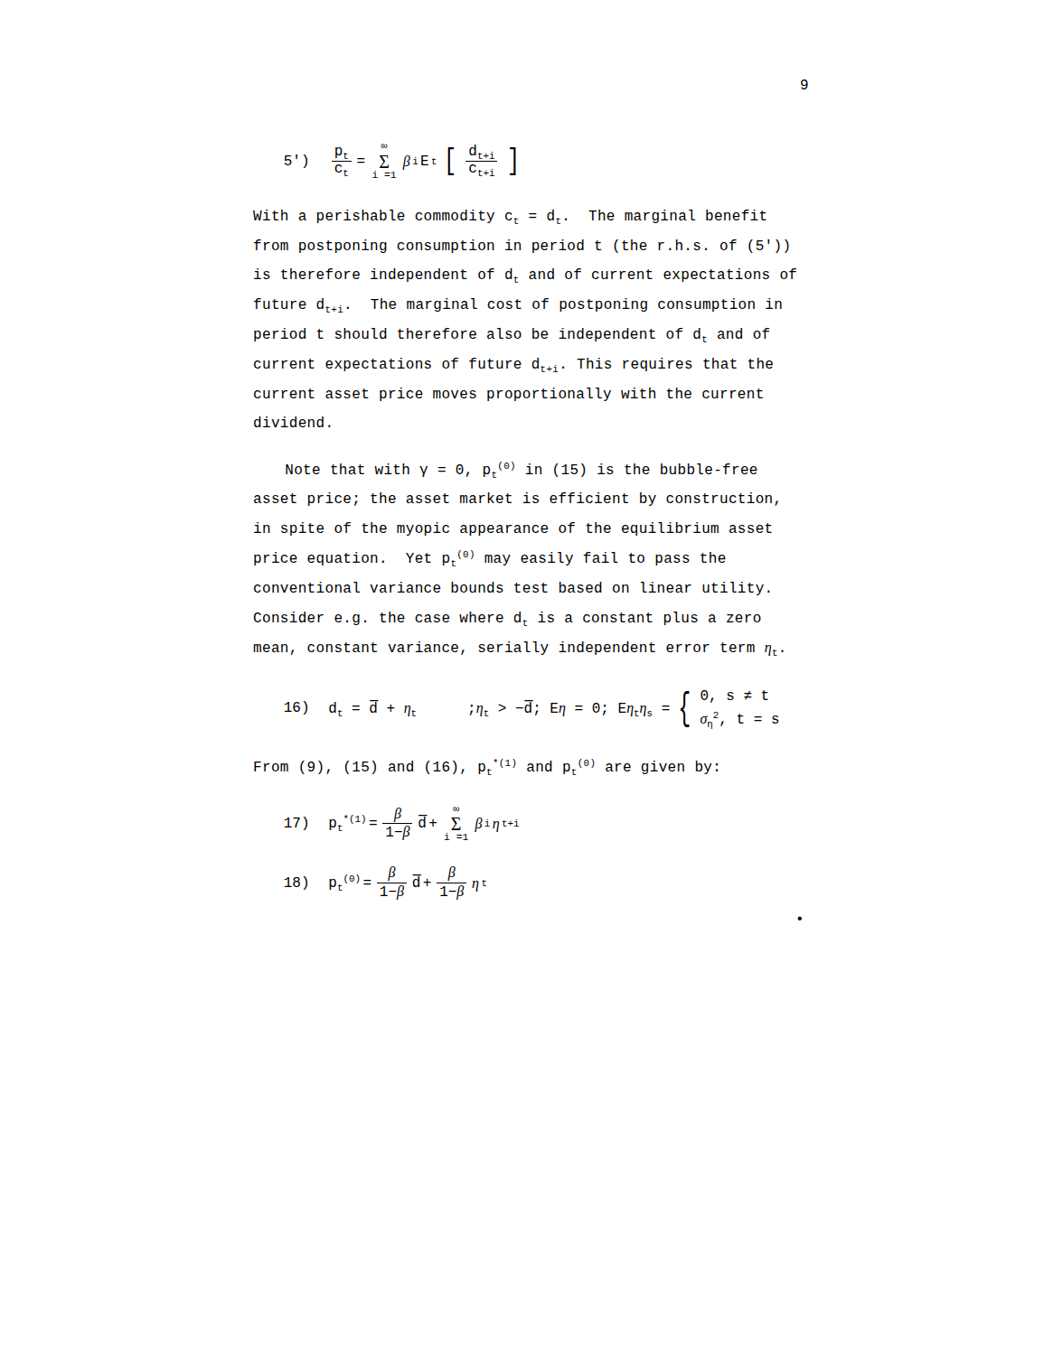9
5′)
pt ct = ∞Σi =1 βiEt [ dt+i ct+i ]
With a perishable commodity ct = dt. The marginal benefit from postponing consumption in period t (the r.h.s. of (5′)) is therefore independent of dt and of current expectations of future dt+i. The marginal cost of postponing consumption in period t should therefore also be independent of dt and of current expectations of future dt+i. This requires that the current asset price moves proportionally with the current dividend.
Note that with γ = 0, pt(0) in (15) is the bubble-free asset price; the asset market is efficient by construction, in spite of the myopic appearance of the equilibrium asset price equation. Yet pt(0) may easily fail to pass the conventional variance bounds test based on linear utility. Consider e.g. the case where dt is a constant plus a zero mean, constant variance, serially independent error term ηt.
16)
dt = d̅ + ηt ;ηt > −d̅; Eη = 0; Eηtηs = { 0, s ≠ t ση2, t = s
From (9), (15) and (16), pt*(1) and pt(0) are given by:
17)
pt*(1) = β 1−β d̅ + ∞Σi =1 βiηt+i
18)
pt(0) = β 1−β d̅ + β 1−β ηt
•